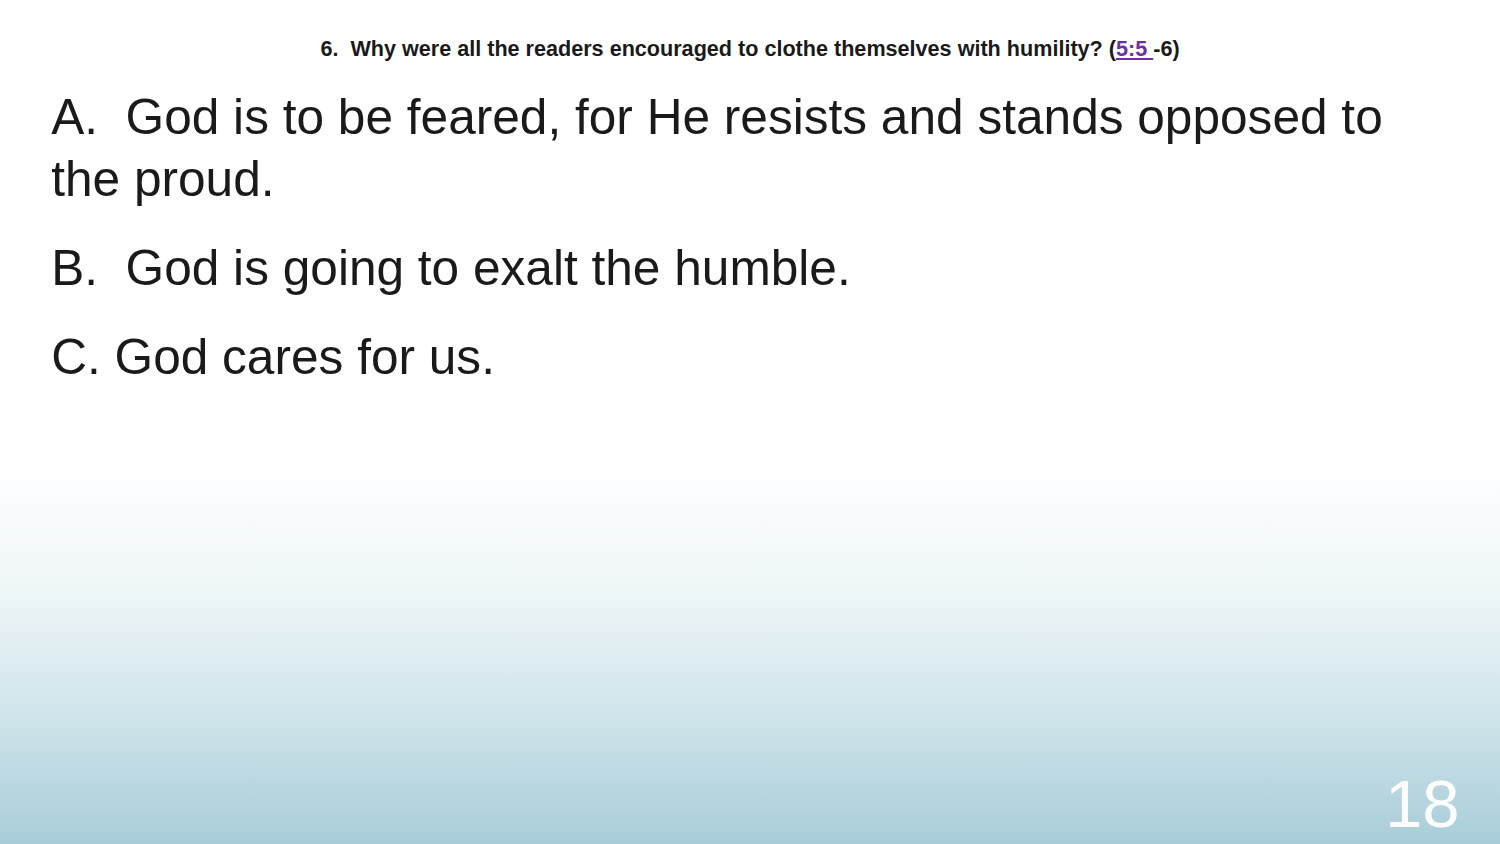6. Why were all the readers encouraged to clothe themselves with humility? (5:5 -6)
A. God is to be feared, for He resists and stands opposed to the proud.
B. God is going to exalt the humble.
C. God cares for us.
18